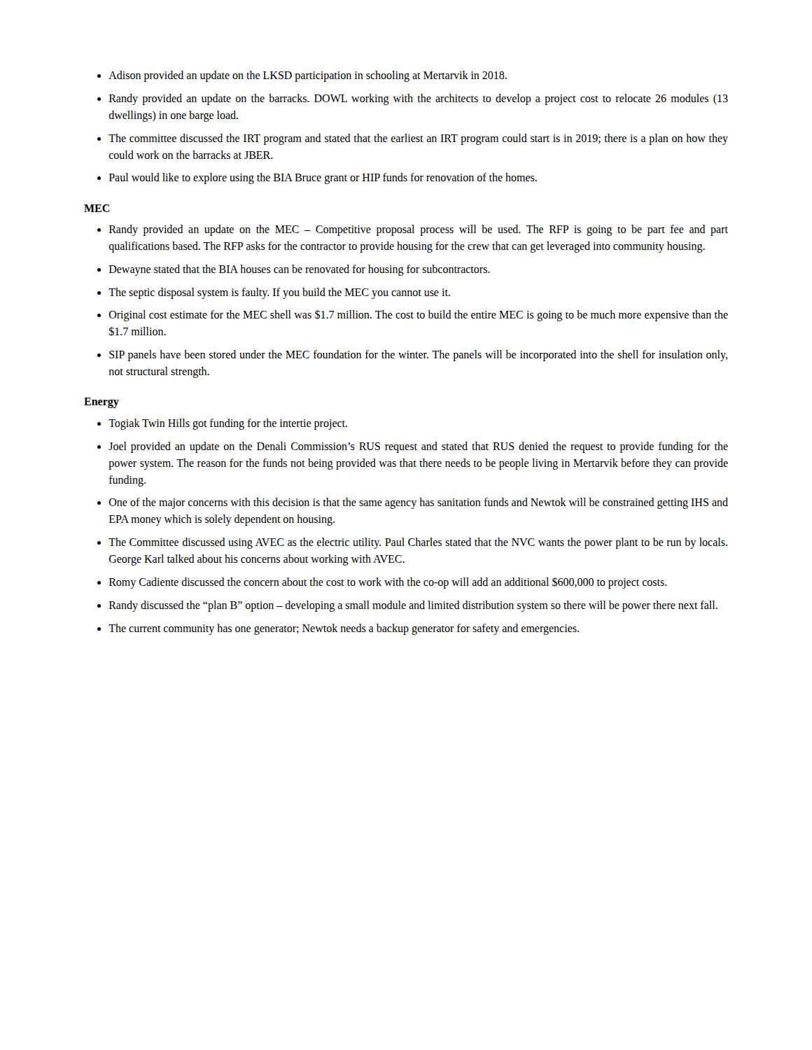Adison provided an update on the LKSD participation in schooling at Mertarvik in 2018.
Randy provided an update on the barracks. DOWL working with the architects to develop a project cost to relocate 26 modules (13 dwellings) in one barge load.
The committee discussed the IRT program and stated that the earliest an IRT program could start is in 2019; there is a plan on how they could work on the barracks at JBER.
Paul would like to explore using the BIA Bruce grant or HIP funds for renovation of the homes.
MEC
Randy provided an update on the MEC – Competitive proposal process will be used. The RFP is going to be part fee and part qualifications based. The RFP asks for the contractor to provide housing for the crew that can get leveraged into community housing.
Dewayne stated that the BIA houses can be renovated for housing for subcontractors.
The septic disposal system is faulty. If you build the MEC you cannot use it.
Original cost estimate for the MEC shell was $1.7 million. The cost to build the entire MEC is going to be much more expensive than the $1.7 million.
SIP panels have been stored under the MEC foundation for the winter. The panels will be incorporated into the shell for insulation only, not structural strength.
Energy
Togiak Twin Hills got funding for the intertie project.
Joel provided an update on the Denali Commission’s RUS request and stated that RUS denied the request to provide funding for the power system. The reason for the funds not being provided was that there needs to be people living in Mertarvik before they can provide funding.
One of the major concerns with this decision is that the same agency has sanitation funds and Newtok will be constrained getting IHS and EPA money which is solely dependent on housing.
The Committee discussed using AVEC as the electric utility. Paul Charles stated that the NVC wants the power plant to be run by locals. George Karl talked about his concerns about working with AVEC.
Romy Cadiente discussed the concern about the cost to work with the co-op will add an additional $600,000 to project costs.
Randy discussed the “plan B” option – developing a small module and limited distribution system so there will be power there next fall.
The current community has one generator; Newtok needs a backup generator for safety and emergencies.